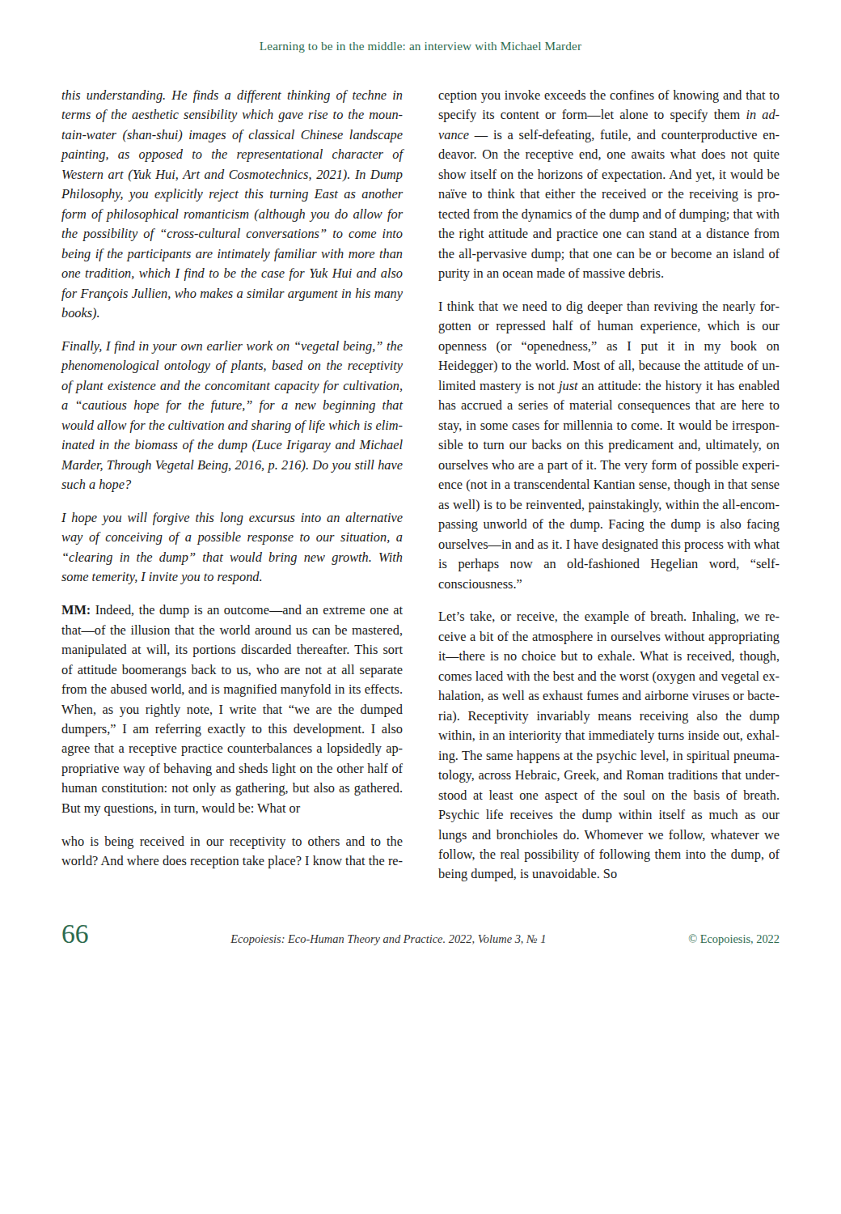Learning to be in the middle: an interview with Michael Marder
this understanding. He finds a different thinking of techne in terms of the aesthetic sensibility which gave rise to the mountain-water (shan-shui) images of classical Chinese landscape painting, as opposed to the representational character of Western art (Yuk Hui, Art and Cosmotechnics, 2021). In Dump Philosophy, you explicitly reject this turning East as another form of philosophical romanticism (although you do allow for the possibility of “cross-cultural conversations” to come into being if the participants are intimately familiar with more than one tradition, which I find to be the case for Yuk Hui and also for François Jullien, who makes a similar argument in his many books).
Finally, I find in your own earlier work on “vegetal being,” the phenomenological ontology of plants, based on the receptivity of plant existence and the concomitant capacity for cultivation, a “cautious hope for the future,” for a new beginning that would allow for the cultivation and sharing of life which is eliminated in the biomass of the dump (Luce Irigaray and Michael Marder, Through Vegetal Being, 2016, p. 216). Do you still have such a hope?
I hope you will forgive this long excursus into an alternative way of conceiving of a possible response to our situation, a “clearing in the dump” that would bring new growth. With some temerity, I invite you to respond.
MM: Indeed, the dump is an outcome—and an extreme one at that—of the illusion that the world around us can be mastered, manipulated at will, its portions discarded thereafter. This sort of attitude boomerangs back to us, who are not at all separate from the abused world, and is magnified manyfold in its effects. When, as you rightly note, I write that “we are the dumped dumpers,” I am referring exactly to this development. I also agree that a receptive practice counterbalances a lopsidedly appropriative way of behaving and sheds light on the other half of human constitution: not only as gathering, but also as gathered. But my questions, in turn, would be: What or
who is being received in our receptivity to others and to the world? And where does reception take place? I know that the reception you invoke exceeds the confines of knowing and that to specify its content or form—let alone to specify them in advance — is a self-defeating, futile, and counterproductive endeavor. On the receptive end, one awaits what does not quite show itself on the horizons of expectation. And yet, it would be naïve to think that either the received or the receiving is protected from the dynamics of the dump and of dumping; that with the right attitude and practice one can stand at a distance from the all-pervasive dump; that one can be or become an island of purity in an ocean made of massive debris.
I think that we need to dig deeper than reviving the nearly forgotten or repressed half of human experience, which is our openness (or “openedness,” as I put it in my book on Heidegger) to the world. Most of all, because the attitude of unlimited mastery is not just an attitude: the history it has enabled has accrued a series of material consequences that are here to stay, in some cases for millennia to come. It would be irresponsible to turn our backs on this predicament and, ultimately, on ourselves who are a part of it. The very form of possible experience (not in a transcendental Kantian sense, though in that sense as well) is to be reinvented, painstakingly, within the all-encompassing unworld of the dump. Facing the dump is also facing ourselves—in and as it. I have designated this process with what is perhaps now an old-fashioned Hegelian word, “self-consciousness.”
Let’s take, or receive, the example of breath. Inhaling, we receive a bit of the atmosphere in ourselves without appropriating it—there is no choice but to exhale. What is received, though, comes laced with the best and the worst (oxygen and vegetal exhalation, as well as exhaust fumes and airborne viruses or bacteria). Receptivity invariably means receiving also the dump within, in an interiority that immediately turns inside out, exhaling. The same happens at the psychic level, in spiritual pneumatology, across Hebraic, Greek, and Roman traditions that understood at least one aspect of the soul on the basis of breath. Psychic life receives the dump within itself as much as our lungs and bronchioles do. Whomever we follow, whatever we follow, the real possibility of following them into the dump, of being dumped, is unavoidable. So
66
Ecopoiesis: Eco-Human Theory and Practice. 2022, Volume 3, № 1
© Ecopoiesis, 2022